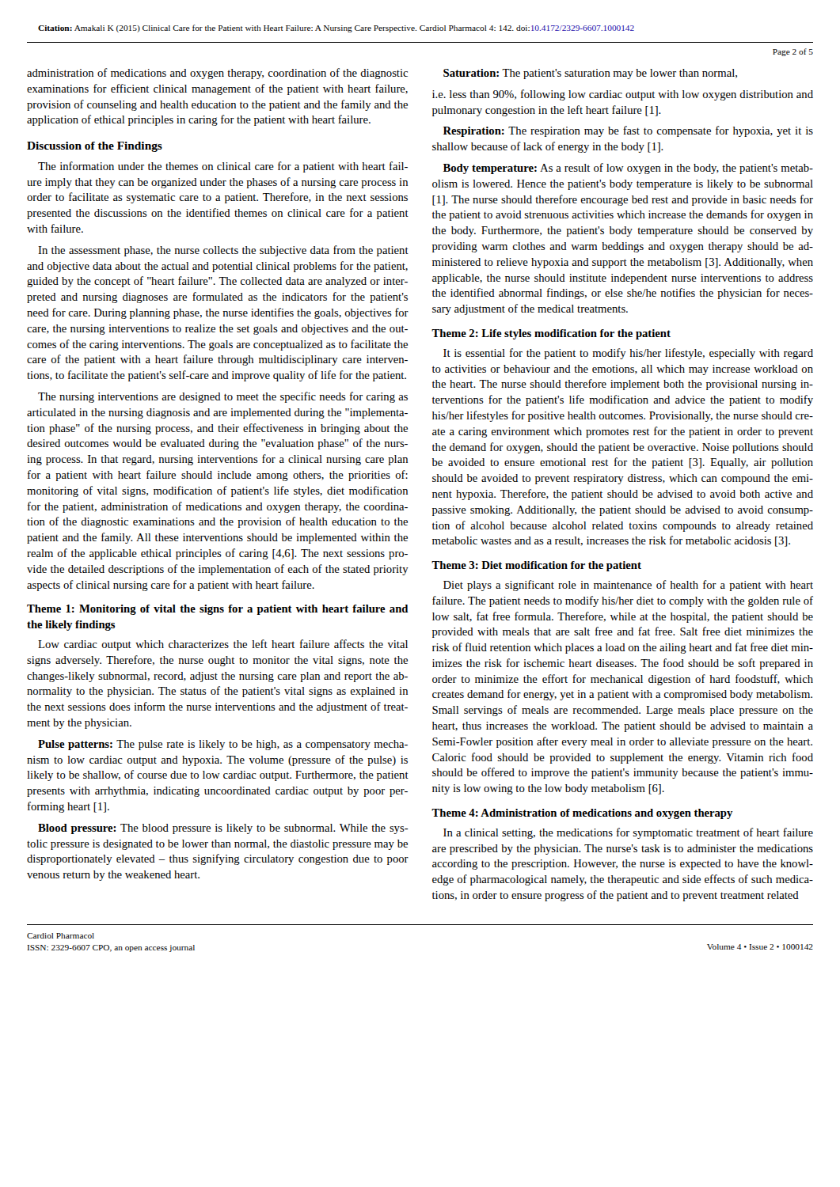Citation: Amakali K (2015) Clinical Care for the Patient with Heart Failure: A Nursing Care Perspective. Cardiol Pharmacol 4: 142. doi:10.4172/2329-6607.1000142
Page 2 of 5
administration of medications and oxygen therapy, coordination of the diagnostic examinations for efficient clinical management of the patient with heart failure, provision of counseling and health education to the patient and the family and the application of ethical principles in caring for the patient with heart failure.
Discussion of the Findings
The information under the themes on clinical care for a patient with heart failure imply that they can be organized under the phases of a nursing care process in order to facilitate as systematic care to a patient. Therefore, in the next sessions presented the discussions on the identified themes on clinical care for a patient with failure.
In the assessment phase, the nurse collects the subjective data from the patient and objective data about the actual and potential clinical problems for the patient, guided by the concept of "heart failure". The collected data are analyzed or interpreted and nursing diagnoses are formulated as the indicators for the patient's need for care. During planning phase, the nurse identifies the goals, objectives for care, the nursing interventions to realize the set goals and objectives and the outcomes of the caring interventions. The goals are conceptualized as to facilitate the care of the patient with a heart failure through multidisciplinary care interventions, to facilitate the patient's self-care and improve quality of life for the patient.
The nursing interventions are designed to meet the specific needs for caring as articulated in the nursing diagnosis and are implemented during the "implementation phase" of the nursing process, and their effectiveness in bringing about the desired outcomes would be evaluated during the "evaluation phase" of the nursing process. In that regard, nursing interventions for a clinical nursing care plan for a patient with heart failure should include among others, the priorities of: monitoring of vital signs, modification of patient's life styles, diet modification for the patient, administration of medications and oxygen therapy, the coordination of the diagnostic examinations and the provision of health education to the patient and the family. All these interventions should be implemented within the realm of the applicable ethical principles of caring [4,6]. The next sessions provide the detailed descriptions of the implementation of each of the stated priority aspects of clinical nursing care for a patient with heart failure.
Theme 1: Monitoring of vital the signs for a patient with heart failure and the likely findings
Low cardiac output which characterizes the left heart failure affects the vital signs adversely. Therefore, the nurse ought to monitor the vital signs, note the changes-likely subnormal, record, adjust the nursing care plan and report the abnormality to the physician. The status of the patient's vital signs as explained in the next sessions does inform the nurse interventions and the adjustment of treatment by the physician.
Pulse patterns: The pulse rate is likely to be high, as a compensatory mechanism to low cardiac output and hypoxia. The volume (pressure of the pulse) is likely to be shallow, of course due to low cardiac output. Furthermore, the patient presents with arrhythmia, indicating uncoordinated cardiac output by poor performing heart [1].
Blood pressure: The blood pressure is likely to be subnormal. While the systolic pressure is designated to be lower than normal, the diastolic pressure may be disproportionately elevated – thus signifying circulatory congestion due to poor venous return by the weakened heart.
Saturation: The patient's saturation may be lower than normal,
i.e. less than 90%, following low cardiac output with low oxygen distribution and pulmonary congestion in the left heart failure [1].
Respiration: The respiration may be fast to compensate for hypoxia, yet it is shallow because of lack of energy in the body [1].
Body temperature: As a result of low oxygen in the body, the patient's metabolism is lowered. Hence the patient's body temperature is likely to be subnormal [1]. The nurse should therefore encourage bed rest and provide in basic needs for the patient to avoid strenuous activities which increase the demands for oxygen in the body. Furthermore, the patient's body temperature should be conserved by providing warm clothes and warm beddings and oxygen therapy should be administered to relieve hypoxia and support the metabolism [3]. Additionally, when applicable, the nurse should institute independent nurse interventions to address the identified abnormal findings, or else she/he notifies the physician for necessary adjustment of the medical treatments.
Theme 2: Life styles modification for the patient
It is essential for the patient to modify his/her lifestyle, especially with regard to activities or behaviour and the emotions, all which may increase workload on the heart. The nurse should therefore implement both the provisional nursing interventions for the patient's life modification and advice the patient to modify his/her lifestyles for positive health outcomes. Provisionally, the nurse should create a caring environment which promotes rest for the patient in order to prevent the demand for oxygen, should the patient be overactive. Noise pollutions should be avoided to ensure emotional rest for the patient [3]. Equally, air pollution should be avoided to prevent respiratory distress, which can compound the eminent hypoxia. Therefore, the patient should be advised to avoid both active and passive smoking. Additionally, the patient should be advised to avoid consumption of alcohol because alcohol related toxins compounds to already retained metabolic wastes and as a result, increases the risk for metabolic acidosis [3].
Theme 3: Diet modification for the patient
Diet plays a significant role in maintenance of health for a patient with heart failure. The patient needs to modify his/her diet to comply with the golden rule of low salt, fat free formula. Therefore, while at the hospital, the patient should be provided with meals that are salt free and fat free. Salt free diet minimizes the risk of fluid retention which places a load on the ailing heart and fat free diet minimizes the risk for ischemic heart diseases. The food should be soft prepared in order to minimize the effort for mechanical digestion of hard foodstuff, which creates demand for energy, yet in a patient with a compromised body metabolism. Small servings of meals are recommended. Large meals place pressure on the heart, thus increases the workload. The patient should be advised to maintain a Semi-Fowler position after every meal in order to alleviate pressure on the heart. Caloric food should be provided to supplement the energy. Vitamin rich food should be offered to improve the patient's immunity because the patient's immunity is low owing to the low body metabolism [6].
Theme 4: Administration of medications and oxygen therapy
In a clinical setting, the medications for symptomatic treatment of heart failure are prescribed by the physician. The nurse's task is to administer the medications according to the prescription. However, the nurse is expected to have the knowledge of pharmacological namely, the therapeutic and side effects of such medications, in order to ensure progress of the patient and to prevent treatment related
Cardiol Pharmacol
ISSN: 2329-6607 CPO, an open access journal
Volume 4 • Issue 2 • 1000142